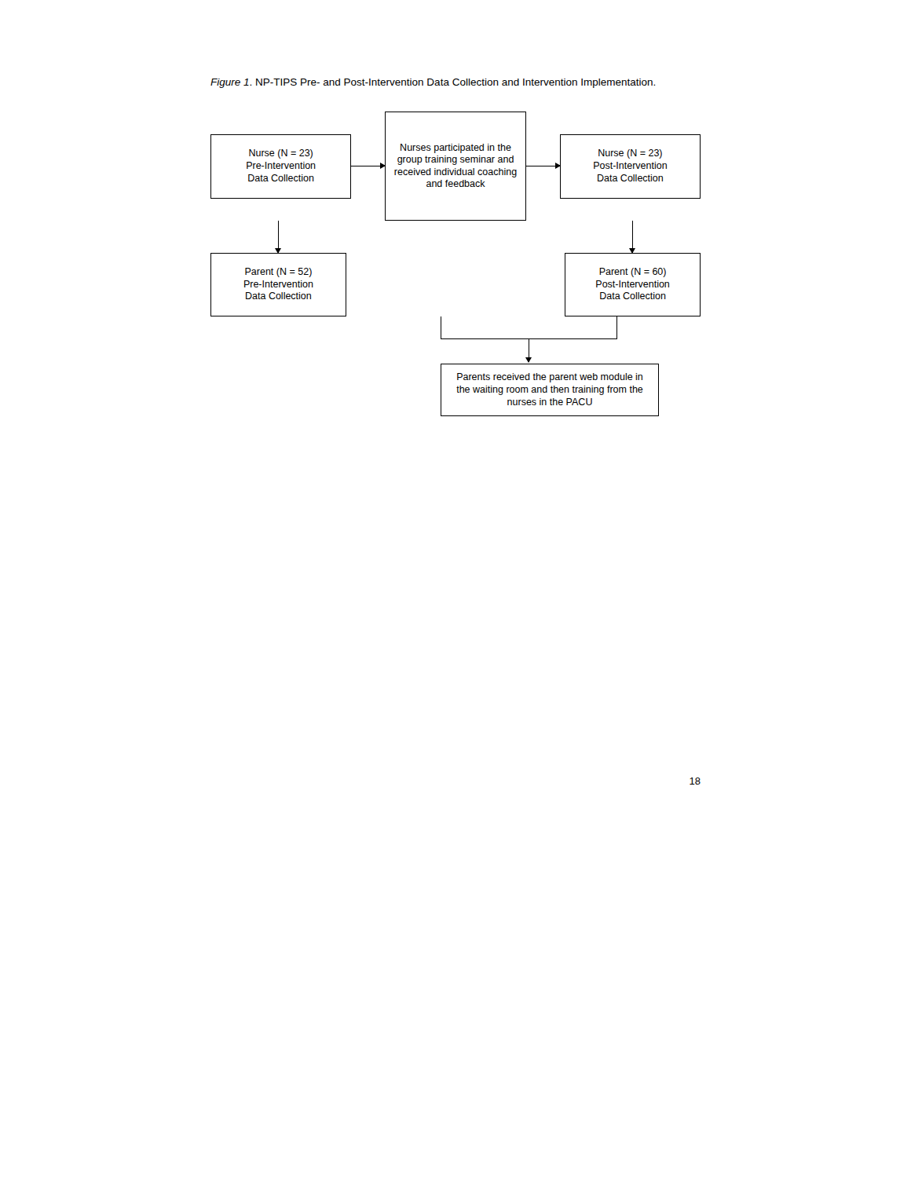Figure 1. NP-TIPS Pre- and Post-Intervention Data Collection and Intervention Implementation.
Nurse (N = 23)
Pre-Intervention
Data Collection
Nurses participated in the group training seminar and received individual coaching and feedback
Nurse (N = 23)
Post-Intervention
Data Collection
Parent (N = 52)
Pre-Intervention
Data Collection
Parent (N = 60)
Post-Intervention
Data Collection
Parents received the parent web module in the waiting room and then training from the nurses in the PACU
18